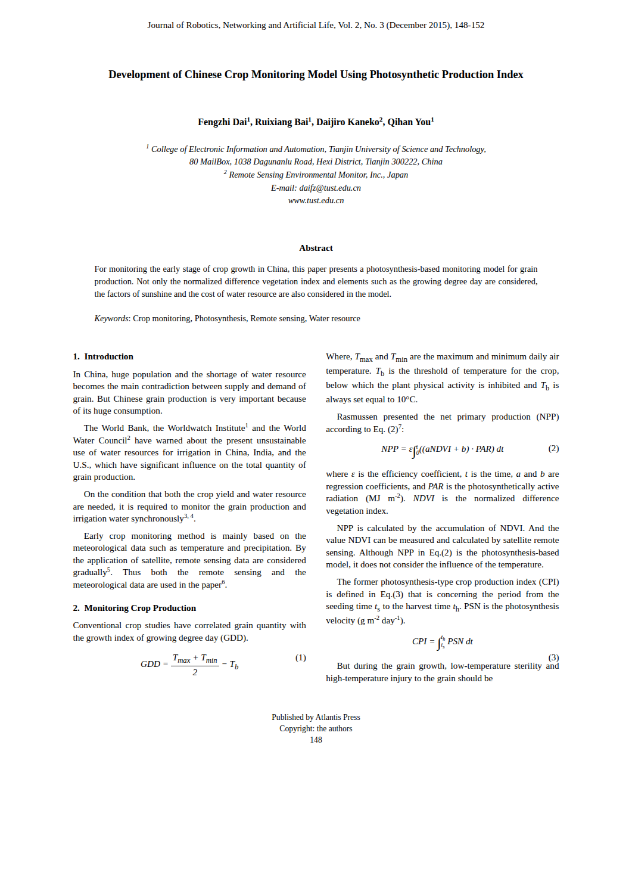Journal of Robotics, Networking and Artificial Life, Vol. 2, No. 3 (December 2015), 148-152
Development of Chinese Crop Monitoring Model Using Photosynthetic Production Index
Fengzhi Dai1, Ruixiang Bai1, Daijiro Kaneko2, Qihan You1
1 College of Electronic Information and Automation, Tianjin University of Science and Technology,
80 MailBox, 1038 Dagunanlu Road, Hexi District, Tianjin 300222, China
2 Remote Sensing Environmental Monitor, Inc., Japan
E-mail: daifz@tust.edu.cn
www.tust.edu.cn
Abstract
For monitoring the early stage of crop growth in China, this paper presents a photosynthesis-based monitoring model for grain production. Not only the normalized difference vegetation index and elements such as the growing degree day are considered, the factors of sunshine and the cost of water resource are also considered in the model.
Keywords: Crop monitoring, Photosynthesis, Remote sensing, Water resource
1. Introduction
In China, huge population and the shortage of water resource becomes the main contradiction between supply and demand of grain. But Chinese grain production is very important because of its huge consumption.
The World Bank, the Worldwatch Institute1 and the World Water Council2 have warned about the present unsustainable use of water resources for irrigation in China, India, and the U.S., which have significant influence on the total quantity of grain production.
On the condition that both the crop yield and water resource are needed, it is required to monitor the grain production and irrigation water synchronously3, 4.
Early crop monitoring method is mainly based on the meteorological data such as temperature and precipitation. By the application of satellite, remote sensing data are considered gradually5. Thus both the remote sensing and the meteorological data are used in the paper6.
2. Monitoring Crop Production
Conventional crop studies have correlated grain quantity with the growth index of growing degree day (GDD).
GDD = Tmax + Tmin 2 − Tb (1)
Where, Tmax and Tmin are the maximum and minimum daily air temperature. Tb is the threshold of temperature for the crop, below which the plant physical activity is inhibited and Tb is always set equal to 10°C.
Rasmussen presented the net primary production (NPP) according to Eq. (2)7:
NPP = ε∫t 0((aNDVI + b) · PAR) dt (2)
where ε is the efficiency coefficient, t is the time, a and b are regression coefficients, and PAR is the photosynthetically active radiation (MJ m-2). NDVI is the normalized difference vegetation index.
NPP is calculated by the accumulation of NDVI. And the value NDVI can be measured and calculated by satellite remote sensing. Although NPP in Eq.(2) is the photosynthesis-based model, it does not consider the influence of the temperature.
The former photosynthesis-type crop production index (CPI) is defined in Eq.(3) that is concerning the period from the seeding time ts to the harvest time th. PSN is the photosynthesis velocity (g m-2 day-1).
CPI = ∫th ts PSN dt (3)
But during the grain growth, low-temperature sterility and high-temperature injury to the grain should be
Published by Atlantis Press
Copyright: the authors
148